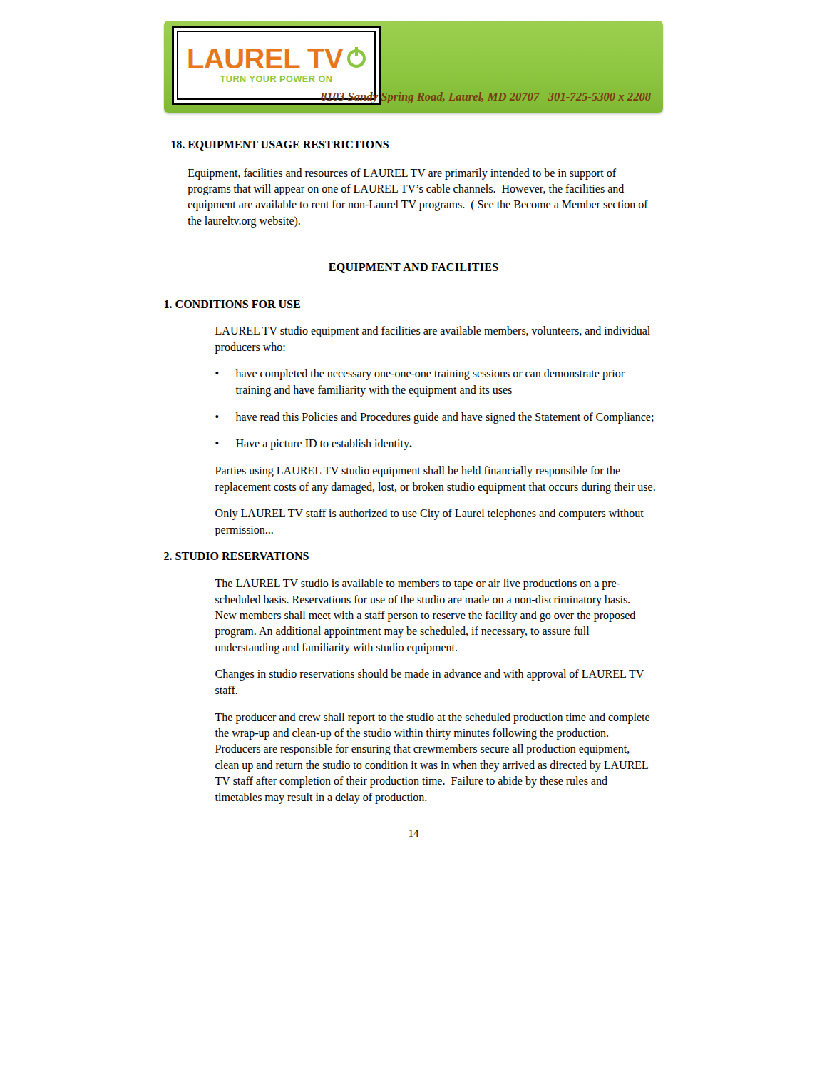LAUREL TV
TURN YOUR POWER ON
8103 Sandy Spring Road, Laurel, MD 20707 301-725-5300 x 2208
18. EQUIPMENT USAGE RESTRICTIONS
Equipment, facilities and resources of LAUREL TV are primarily intended to be in support of programs that will appear on one of LAUREL TV’s cable channels. However, the facilities and equipment are available to rent for non-Laurel TV programs. ( See the Become a Member section of the laureltv.org website).
EQUIPMENT AND FACILITIES
1. CONDITIONS FOR USE
LAUREL TV studio equipment and facilities are available members, volunteers, and individual producers who:
have completed the necessary one-one-one training sessions or can demonstrate prior training and have familiarity with the equipment and its uses
have read this Policies and Procedures guide and have signed the Statement of Compliance;
Have a picture ID to establish identity.
Parties using LAUREL TV studio equipment shall be held financially responsible for the replacement costs of any damaged, lost, or broken studio equipment that occurs during their use.
Only LAUREL TV staff is authorized to use City of Laurel telephones and computers without permission...
2. STUDIO RESERVATIONS
The LAUREL TV studio is available to members to tape or air live productions on a pre-scheduled basis. Reservations for use of the studio are made on a non-discriminatory basis. New members shall meet with a staff person to reserve the facility and go over the proposed program. An additional appointment may be scheduled, if necessary, to assure full understanding and familiarity with studio equipment.
Changes in studio reservations should be made in advance and with approval of LAUREL TV staff.
The producer and crew shall report to the studio at the scheduled production time and complete the wrap-up and clean-up of the studio within thirty minutes following the production. Producers are responsible for ensuring that crewmembers secure all production equipment, clean up and return the studio to condition it was in when they arrived as directed by LAUREL TV staff after completion of their production time. Failure to abide by these rules and timetables may result in a delay of production.
14